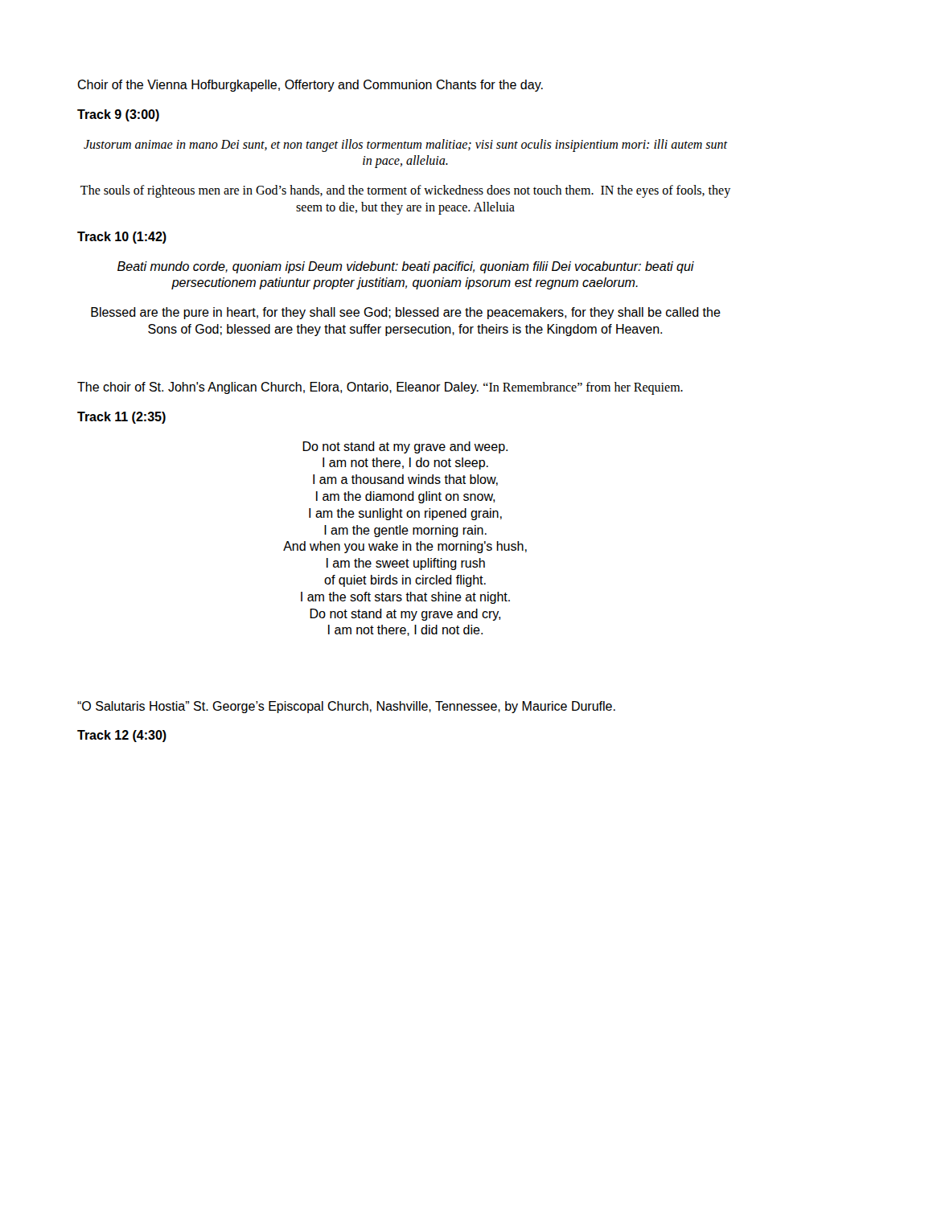Choir of the Vienna Hofburgkapelle, Offertory and Communion Chants for the day.
Track 9 (3:00)
Justorum animae in mano Dei sunt, et non tanget illos tormentum malitiae; visi sunt oculis insipientium mori: illi autem sunt in pace, alleluia.
The souls of righteous men are in God’s hands, and the torment of wickedness does not touch them. IN the eyes of fools, they seem to die, but they are in peace. Alleluia
Track 10 (1:42)
Beati mundo corde, quoniam ipsi Deum videbunt: beati pacifici, quoniam filii Dei vocabuntur: beati qui persecutionem patiuntur propter justitiam, quoniam ipsorum est regnum caelorum.
Blessed are the pure in heart, for they shall see God; blessed are the peacemakers, for they shall be called the Sons of God; blessed are they that suffer persecution, for theirs is the Kingdom of Heaven.
The choir of St. John's Anglican Church, Elora, Ontario, Eleanor Daley. “In Remembrance” from her Requiem.
Track 11 (2:35)
Do not stand at my grave and weep.
I am not there, I do not sleep.
I am a thousand winds that blow,
I am the diamond glint on snow,
I am the sunlight on ripened grain,
I am the gentle morning rain.
And when you wake in the morning's hush,
I am the sweet uplifting rush
of quiet birds in circled flight.
I am the soft stars that shine at night.
Do not stand at my grave and cry,
I am not there, I did not die.
“O Salutaris Hostia” St. George’s Episcopal Church, Nashville, Tennessee, by Maurice Durufle.
Track 12 (4:30)